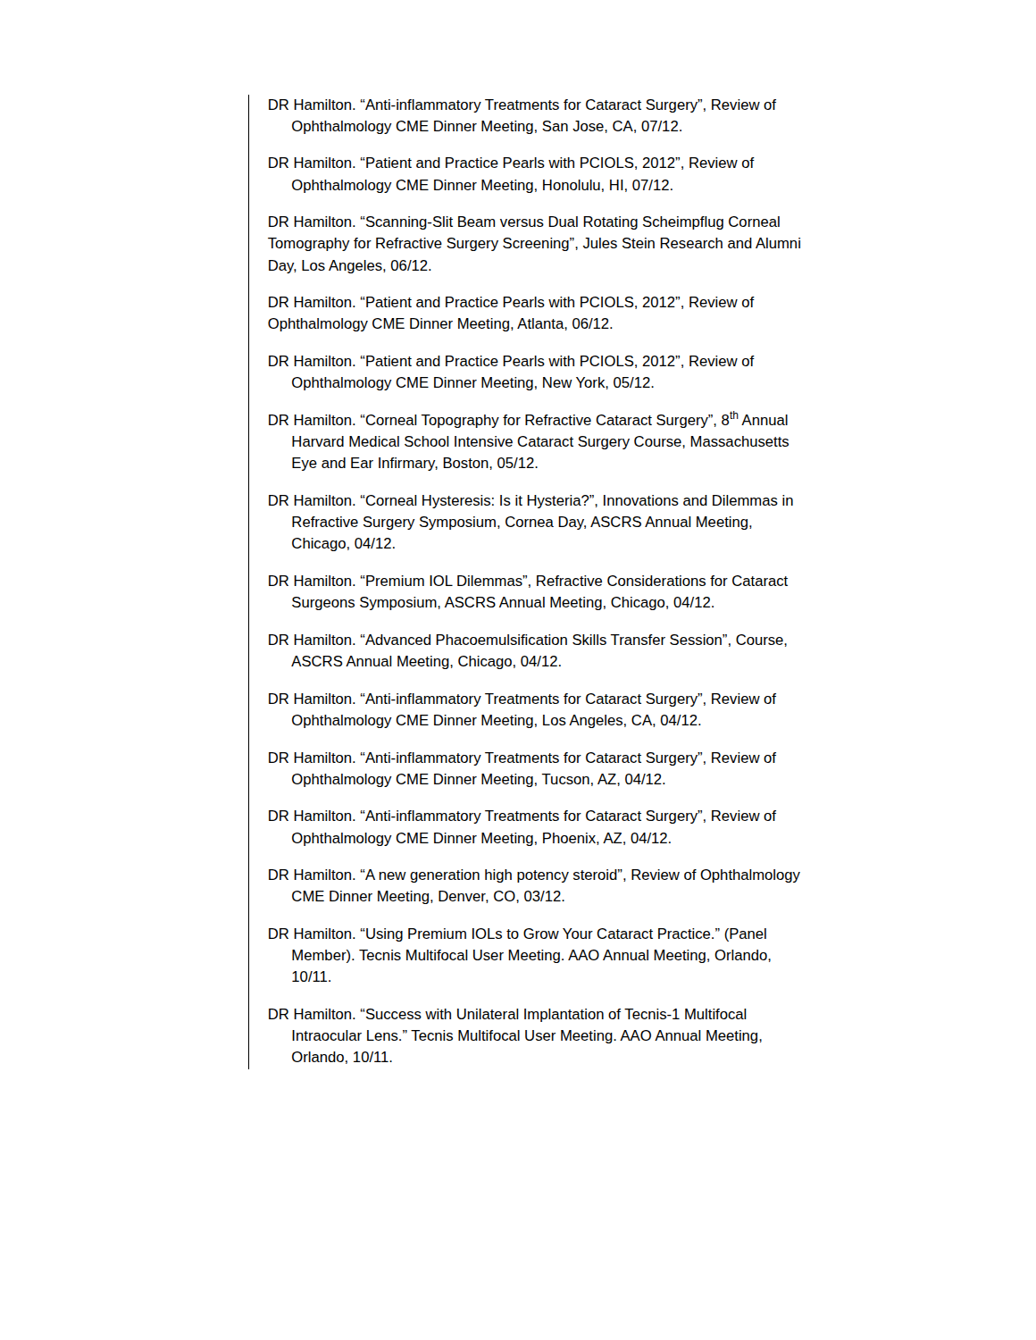DR Hamilton. “Anti-inflammatory Treatments for Cataract Surgery”, Review of Ophthalmology CME Dinner Meeting, San Jose, CA, 07/12.
DR Hamilton. “Patient and Practice Pearls with PCIOLS, 2012”, Review of Ophthalmology CME Dinner Meeting, Honolulu, HI, 07/12.
DR Hamilton. “Scanning-Slit Beam versus Dual Rotating Scheimpflug Corneal Tomography for Refractive Surgery Screening”, Jules Stein Research and Alumni Day, Los Angeles, 06/12.
DR Hamilton. “Patient and Practice Pearls with PCIOLS, 2012”, Review of Ophthalmology CME Dinner Meeting, Atlanta, 06/12.
DR Hamilton. “Patient and Practice Pearls with PCIOLS, 2012”, Review of Ophthalmology CME Dinner Meeting, New York, 05/12.
DR Hamilton. “Corneal Topography for Refractive Cataract Surgery”, 8th Annual Harvard Medical School Intensive Cataract Surgery Course, Massachusetts Eye and Ear Infirmary, Boston, 05/12.
DR Hamilton. “Corneal Hysteresis: Is it Hysteria?”, Innovations and Dilemmas in Refractive Surgery Symposium, Cornea Day, ASCRS Annual Meeting, Chicago, 04/12.
DR Hamilton. “Premium IOL Dilemmas”, Refractive Considerations for Cataract Surgeons Symposium, ASCRS Annual Meeting, Chicago, 04/12.
DR Hamilton. “Advanced Phacoemulsification Skills Transfer Session”, Course, ASCRS Annual Meeting, Chicago, 04/12.
DR Hamilton. “Anti-inflammatory Treatments for Cataract Surgery”, Review of Ophthalmology CME Dinner Meeting, Los Angeles, CA, 04/12.
DR Hamilton. “Anti-inflammatory Treatments for Cataract Surgery”, Review of Ophthalmology CME Dinner Meeting, Tucson, AZ, 04/12.
DR Hamilton. “Anti-inflammatory Treatments for Cataract Surgery”, Review of Ophthalmology CME Dinner Meeting, Phoenix, AZ, 04/12.
DR Hamilton. “A new generation high potency steroid”, Review of Ophthalmology CME Dinner Meeting, Denver, CO, 03/12.
DR Hamilton. “Using Premium IOLs to Grow Your Cataract Practice.” (Panel Member). Tecnis Multifocal User Meeting. AAO Annual Meeting, Orlando, 10/11.
DR Hamilton. “Success with Unilateral Implantation of Tecnis-1 Multifocal Intraocular Lens.” Tecnis Multifocal User Meeting. AAO Annual Meeting, Orlando, 10/11.